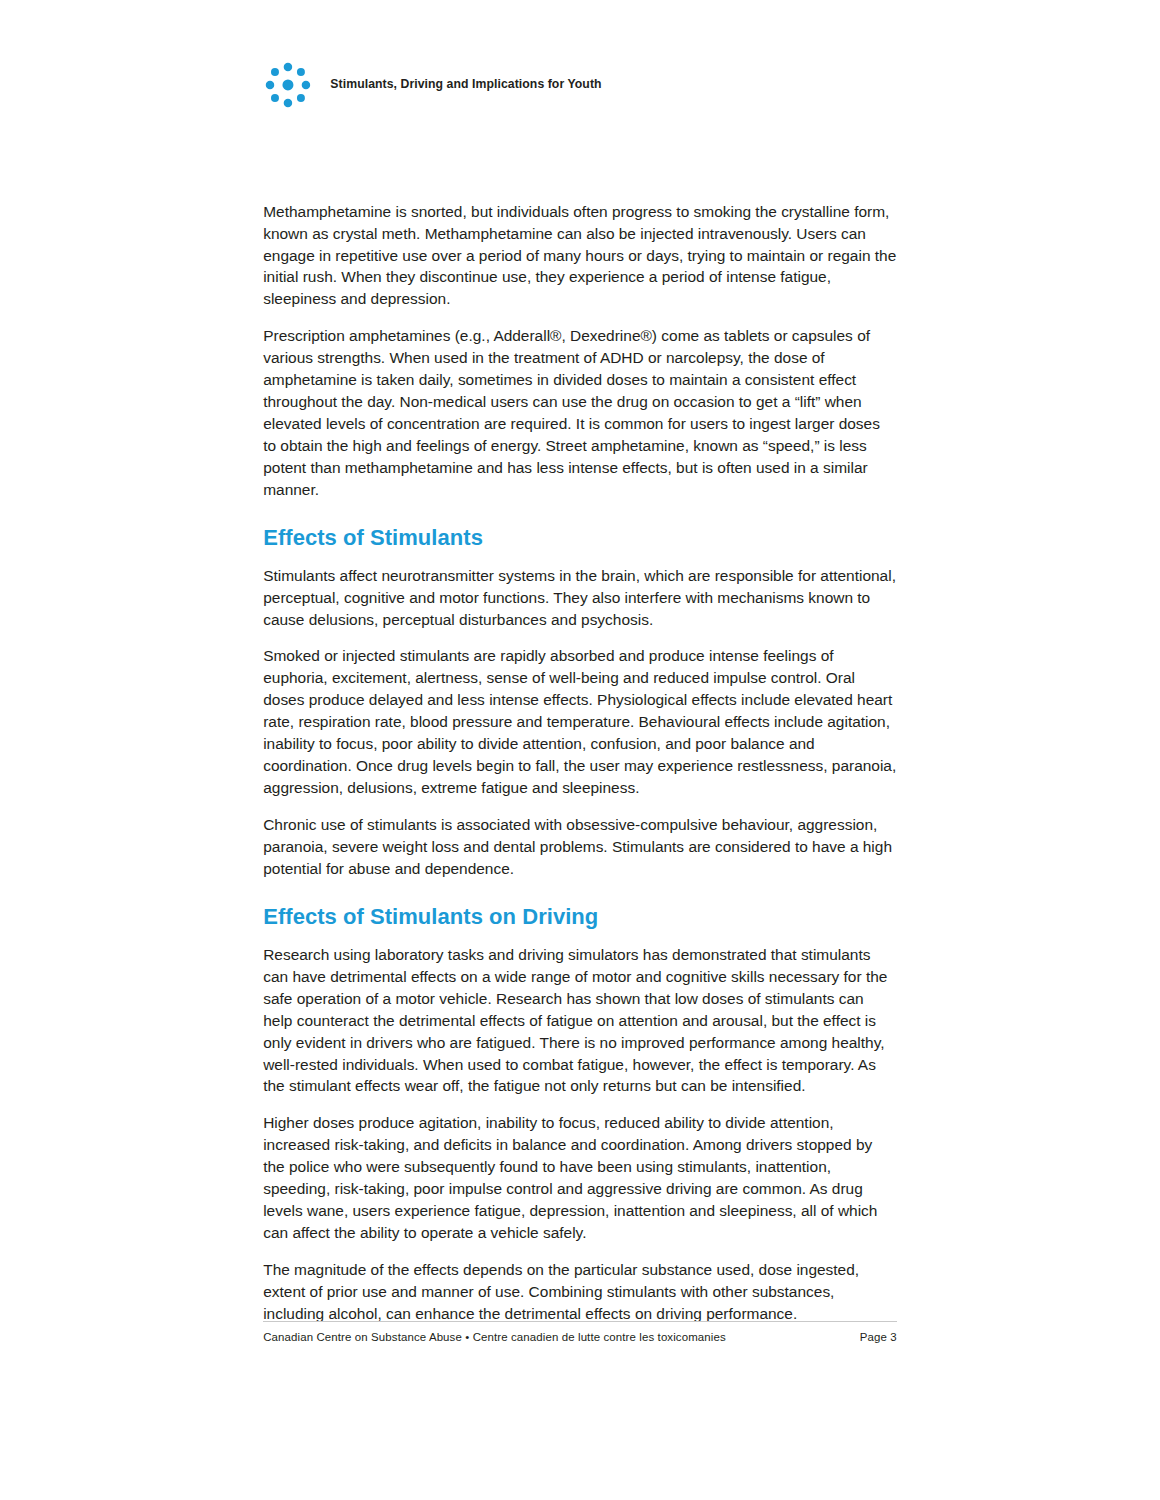Stimulants, Driving and Implications for Youth
Methamphetamine is snorted, but individuals often progress to smoking the crystalline form, known as crystal meth. Methamphetamine can also be injected intravenously. Users can engage in repetitive use over a period of many hours or days, trying to maintain or regain the initial rush. When they discontinue use, they experience a period of intense fatigue, sleepiness and depression.
Prescription amphetamines (e.g., Adderall®, Dexedrine®) come as tablets or capsules of various strengths. When used in the treatment of ADHD or narcolepsy, the dose of amphetamine is taken daily, sometimes in divided doses to maintain a consistent effect throughout the day. Non-medical users can use the drug on occasion to get a “lift” when elevated levels of concentration are required. It is common for users to ingest larger doses to obtain the high and feelings of energy. Street amphetamine, known as “speed,” is less potent than methamphetamine and has less intense effects, but is often used in a similar manner.
Effects of Stimulants
Stimulants affect neurotransmitter systems in the brain, which are responsible for attentional, perceptual, cognitive and motor functions. They also interfere with mechanisms known to cause delusions, perceptual disturbances and psychosis.
Smoked or injected stimulants are rapidly absorbed and produce intense feelings of euphoria, excitement, alertness, sense of well-being and reduced impulse control. Oral doses produce delayed and less intense effects. Physiological effects include elevated heart rate, respiration rate, blood pressure and temperature. Behavioural effects include agitation, inability to focus, poor ability to divide attention, confusion, and poor balance and coordination. Once drug levels begin to fall, the user may experience restlessness, paranoia, aggression, delusions, extreme fatigue and sleepiness.
Chronic use of stimulants is associated with obsessive-compulsive behaviour, aggression, paranoia, severe weight loss and dental problems. Stimulants are considered to have a high potential for abuse and dependence.
Effects of Stimulants on Driving
Research using laboratory tasks and driving simulators has demonstrated that stimulants can have detrimental effects on a wide range of motor and cognitive skills necessary for the safe operation of a motor vehicle. Research has shown that low doses of stimulants can help counteract the detrimental effects of fatigue on attention and arousal, but the effect is only evident in drivers who are fatigued. There is no improved performance among healthy, well-rested individuals. When used to combat fatigue, however, the effect is temporary. As the stimulant effects wear off, the fatigue not only returns but can be intensified.
Higher doses produce agitation, inability to focus, reduced ability to divide attention, increased risk-taking, and deficits in balance and coordination. Among drivers stopped by the police who were subsequently found to have been using stimulants, inattention, speeding, risk-taking, poor impulse control and aggressive driving are common. As drug levels wane, users experience fatigue, depression, inattention and sleepiness, all of which can affect the ability to operate a vehicle safely.
The magnitude of the effects depends on the particular substance used, dose ingested, extent of prior use and manner of use. Combining stimulants with other substances, including alcohol, can enhance the detrimental effects on driving performance.
Canadian Centre on Substance Abuse • Centre canadien de lutte contre les toxicomanies
Page 3